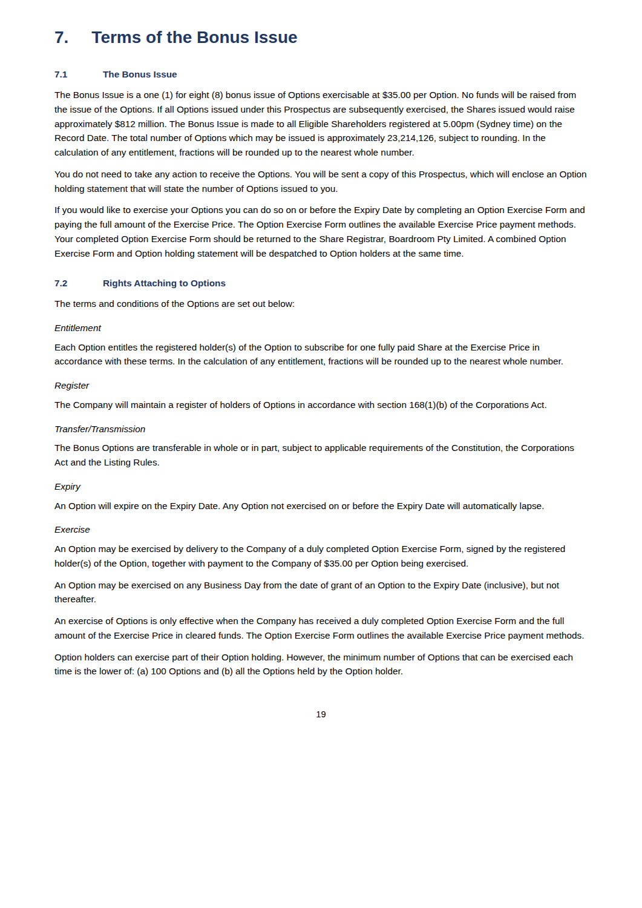7. Terms of the Bonus Issue
7.1 The Bonus Issue
The Bonus Issue is a one (1) for eight (8) bonus issue of Options exercisable at $35.00 per Option. No funds will be raised from the issue of the Options. If all Options issued under this Prospectus are subsequently exercised, the Shares issued would raise approximately $812 million. The Bonus Issue is made to all Eligible Shareholders registered at 5.00pm (Sydney time) on the Record Date. The total number of Options which may be issued is approximately 23,214,126, subject to rounding. In the calculation of any entitlement, fractions will be rounded up to the nearest whole number.
You do not need to take any action to receive the Options. You will be sent a copy of this Prospectus, which will enclose an Option holding statement that will state the number of Options issued to you.
If you would like to exercise your Options you can do so on or before the Expiry Date by completing an Option Exercise Form and paying the full amount of the Exercise Price. The Option Exercise Form outlines the available Exercise Price payment methods. Your completed Option Exercise Form should be returned to the Share Registrar, Boardroom Pty Limited. A combined Option Exercise Form and Option holding statement will be despatched to Option holders at the same time.
7.2 Rights Attaching to Options
The terms and conditions of the Options are set out below:
Entitlement
Each Option entitles the registered holder(s) of the Option to subscribe for one fully paid Share at the Exercise Price in accordance with these terms. In the calculation of any entitlement, fractions will be rounded up to the nearest whole number.
Register
The Company will maintain a register of holders of Options in accordance with section 168(1)(b) of the Corporations Act.
Transfer/Transmission
The Bonus Options are transferable in whole or in part, subject to applicable requirements of the Constitution, the Corporations Act and the Listing Rules.
Expiry
An Option will expire on the Expiry Date. Any Option not exercised on or before the Expiry Date will automatically lapse.
Exercise
An Option may be exercised by delivery to the Company of a duly completed Option Exercise Form, signed by the registered holder(s) of the Option, together with payment to the Company of $35.00 per Option being exercised.
An Option may be exercised on any Business Day from the date of grant of an Option to the Expiry Date (inclusive), but not thereafter.
An exercise of Options is only effective when the Company has received a duly completed Option Exercise Form and the full amount of the Exercise Price in cleared funds. The Option Exercise Form outlines the available Exercise Price payment methods.
Option holders can exercise part of their Option holding. However, the minimum number of Options that can be exercised each time is the lower of: (a) 100 Options and (b) all the Options held by the Option holder.
19